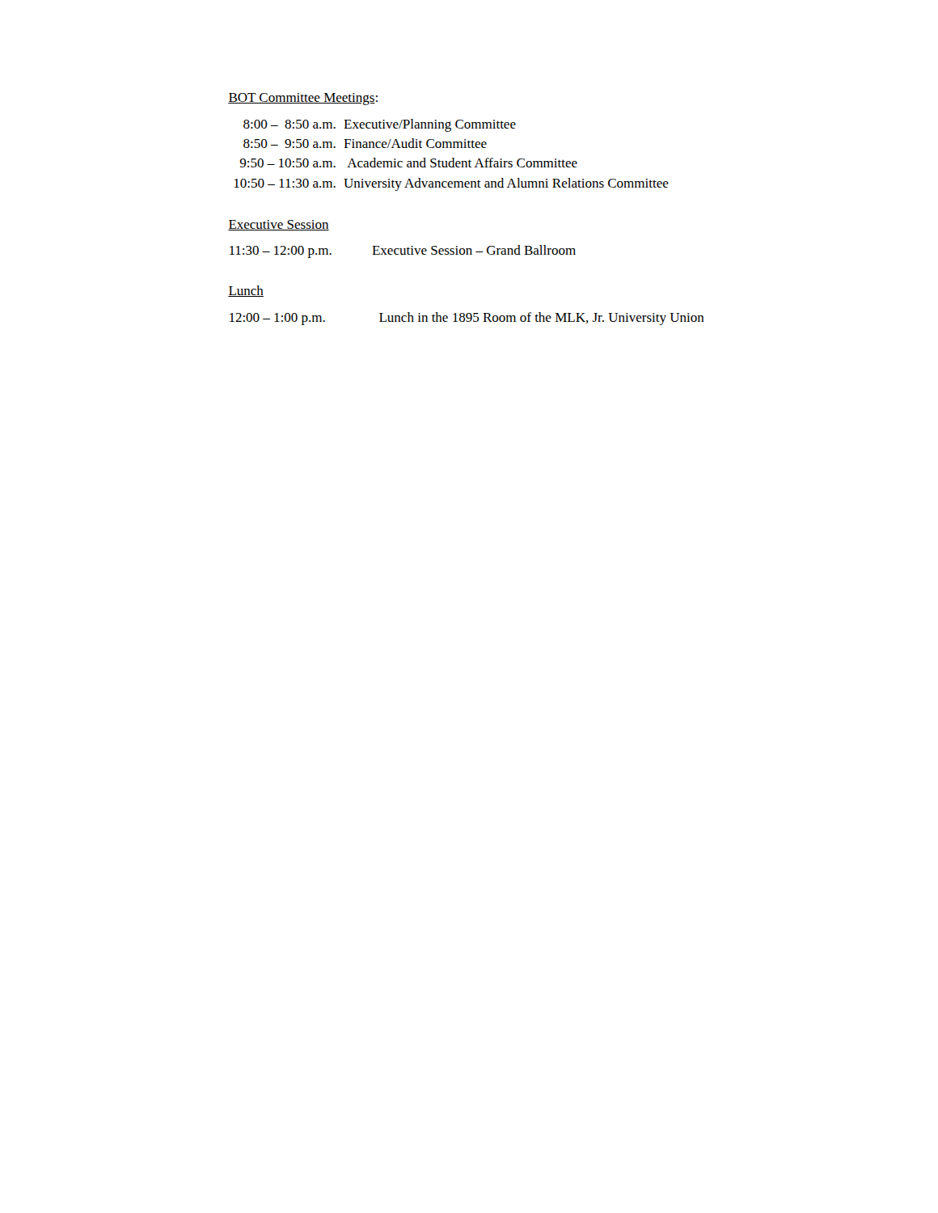BOT Committee Meetings:
| 8:00 – 8:50 a.m. | Executive/Planning Committee |
| 8:50 – 9:50 a.m. | Finance/Audit Committee |
| 9:50 – 10:50 a.m. | Academic and Student Affairs Committee |
| 10:50 – 11:30 a.m. | University Advancement and Alumni Relations Committee |
Executive Session
11:30 – 12:00 p.m. Executive Session – Grand Ballroom
Lunch
12:00 – 1:00 p.m. Lunch in the 1895 Room of the MLK, Jr. University Union